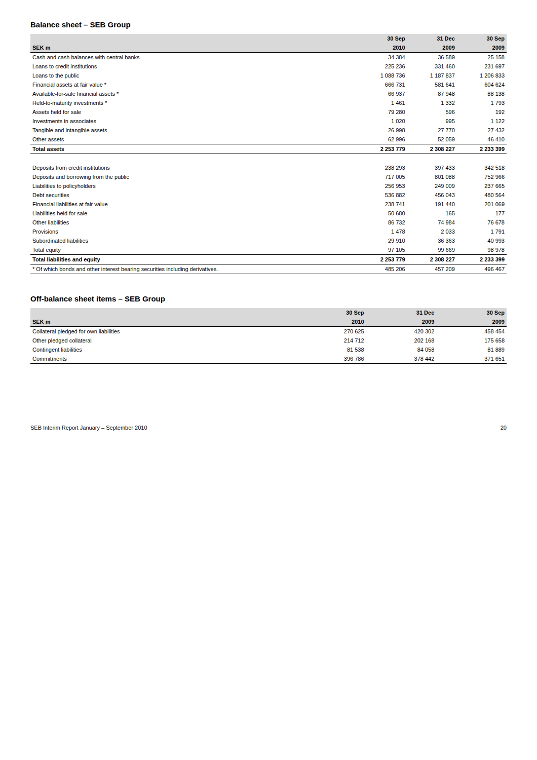Balance sheet – SEB Group
| | 30 Sep | 31 Dec | 30 Sep |
| --- | --- | --- | --- |
| SEK m | 2010 | 2009 | 2009 |
| Cash and cash balances with central banks | 34 384 | 36 589 | 25 158 |
| Loans to credit institutions | 225 236 | 331 460 | 231 697 |
| Loans to the public | 1 088 736 | 1 187 837 | 1 206 833 |
| Financial assets at fair value * | 666 731 | 581 641 | 604 624 |
| Available-for-sale financial assets * | 66 937 | 87 948 | 88 138 |
| Held-to-maturity investments * | 1 461 | 1 332 | 1 793 |
| Assets held for sale | 79 280 | 596 | 192 |
| Investments in associates | 1 020 | 995 | 1 122 |
| Tangible and intangible assets | 26 998 | 27 770 | 27 432 |
| Other assets | 62 996 | 52 059 | 46 410 |
| Total assets | 2 253 779 | 2 308 227 | 2 233 399 |
| Deposits from credit institutions | 238 293 | 397 433 | 342 518 |
| Deposits and borrowing from the public | 717 005 | 801 088 | 752 966 |
| Liabilities to policyholders | 256 953 | 249 009 | 237 665 |
| Debt securities | 536 882 | 456 043 | 480 564 |
| Financial liabilities at fair value | 238 741 | 191 440 | 201 069 |
| Liabilities held for sale | 50 680 | 165 | 177 |
| Other liabilities | 86 732 | 74 984 | 76 678 |
| Provisions | 1 478 | 2 033 | 1 791 |
| Subordinated liabilities | 29 910 | 36 363 | 40 993 |
| Total equity | 97 105 | 99 669 | 98 978 |
| Total liabilities and equity | 2 253 779 | 2 308 227 | 2 233 399 |
| * Of which bonds and other interest bearing securities including derivatives. | 485 206 | 457 209 | 496 467 |
Off-balance sheet items – SEB Group
| | 30 Sep | 31 Dec | 30 Sep |
| --- | --- | --- | --- |
| SEK m | 2010 | 2009 | 2009 |
| Collateral pledged for own liabilities | 270 625 | 420 302 | 458 454 |
| Other pledged collateral | 214 712 | 202 168 | 175 658 |
| Contingent liabilities | 81 538 | 84 058 | 81 889 |
| Commitments | 396 786 | 378 442 | 371 651 |
SEB Interim Report January – September 2010 20